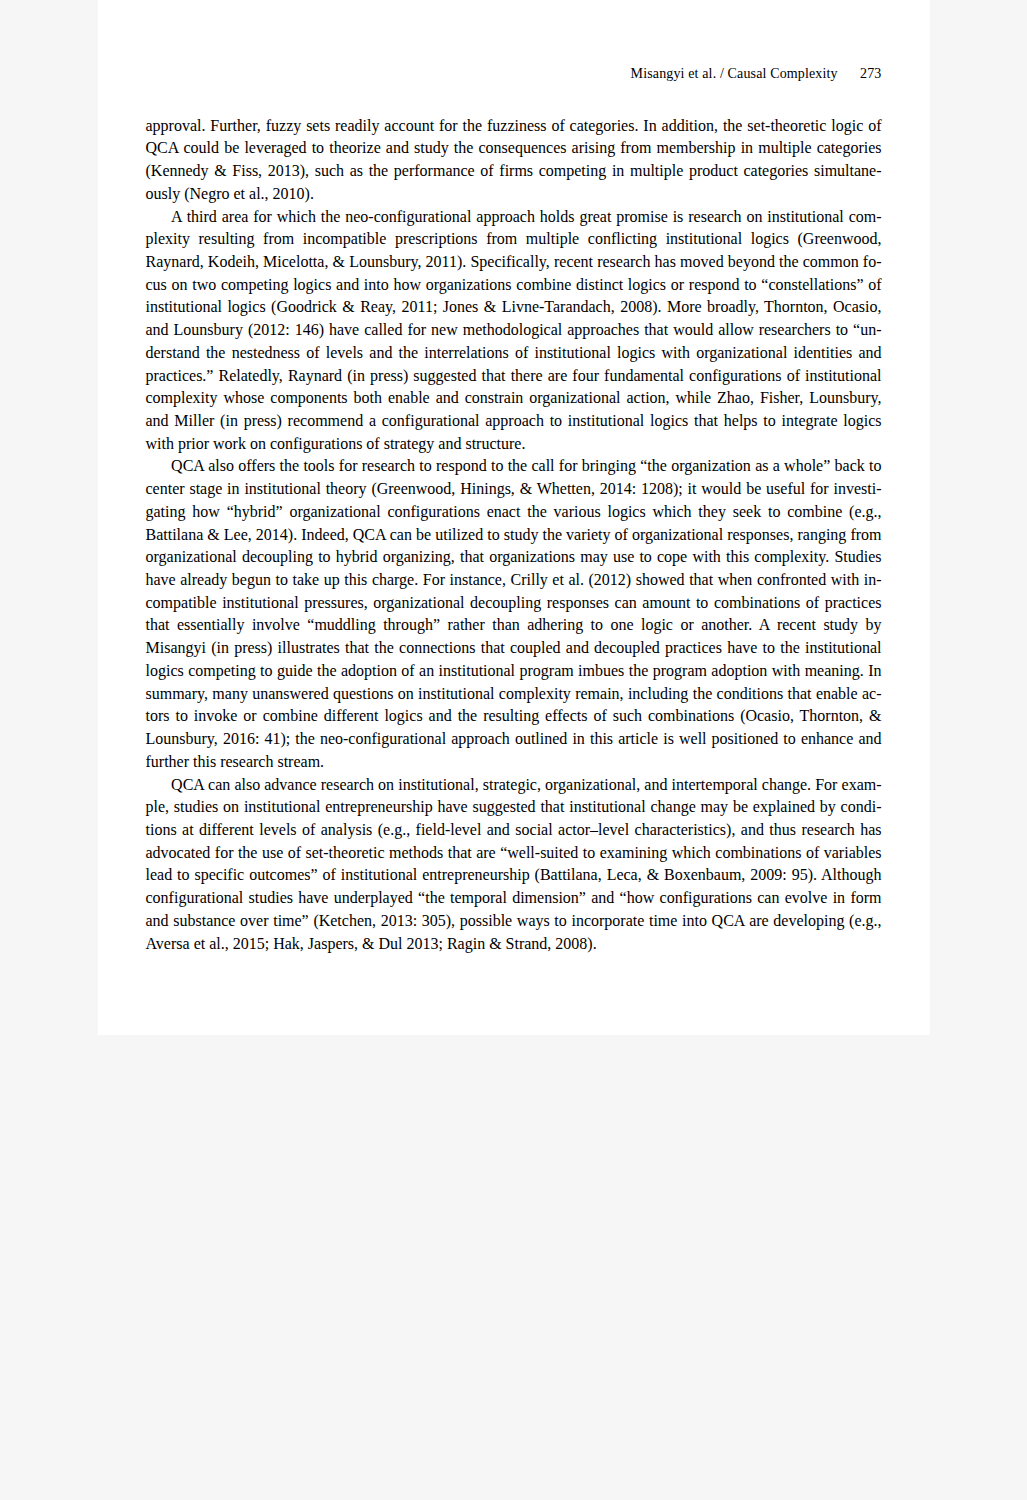Misangyi et al. / Causal Complexity273
approval. Further, fuzzy sets readily account for the fuzziness of categories. In addition, the set-theoretic logic of QCA could be leveraged to theorize and study the consequences arising from membership in multiple categories (Kennedy & Fiss, 2013), such as the performance of firms competing in multiple product categories simultaneously (Negro et al., 2010).
A third area for which the neo-configurational approach holds great promise is research on institutional complexity resulting from incompatible prescriptions from multiple conflicting institutional logics (Greenwood, Raynard, Kodeih, Micelotta, & Lounsbury, 2011). Specifically, recent research has moved beyond the common focus on two competing logics and into how organizations combine distinct logics or respond to “constellations” of institutional logics (Goodrick & Reay, 2011; Jones & Livne-Tarandach, 2008). More broadly, Thornton, Ocasio, and Lounsbury (2012: 146) have called for new methodological approaches that would allow researchers to “understand the nestedness of levels and the interrelations of institutional logics with organizational identities and practices.” Relatedly, Raynard (in press) suggested that there are four fundamental configurations of institutional complexity whose components both enable and constrain organizational action, while Zhao, Fisher, Lounsbury, and Miller (in press) recommend a configurational approach to institutional logics that helps to integrate logics with prior work on configurations of strategy and structure.
QCA also offers the tools for research to respond to the call for bringing “the organization as a whole” back to center stage in institutional theory (Greenwood, Hinings, & Whetten, 2014: 1208); it would be useful for investigating how “hybrid” organizational configurations enact the various logics which they seek to combine (e.g., Battilana & Lee, 2014). Indeed, QCA can be utilized to study the variety of organizational responses, ranging from organizational decoupling to hybrid organizing, that organizations may use to cope with this complexity. Studies have already begun to take up this charge. For instance, Crilly et al. (2012) showed that when confronted with incompatible institutional pressures, organizational decoupling responses can amount to combinations of practices that essentially involve “muddling through” rather than adhering to one logic or another. A recent study by Misangyi (in press) illustrates that the connections that coupled and decoupled practices have to the institutional logics competing to guide the adoption of an institutional program imbues the program adoption with meaning. In summary, many unanswered questions on institutional complexity remain, including the conditions that enable actors to invoke or combine different logics and the resulting effects of such combinations (Ocasio, Thornton, & Lounsbury, 2016: 41); the neo-configurational approach outlined in this article is well positioned to enhance and further this research stream.
QCA can also advance research on institutional, strategic, organizational, and intertemporal change. For example, studies on institutional entrepreneurship have suggested that institutional change may be explained by conditions at different levels of analysis (e.g., field-level and social actor–level characteristics), and thus research has advocated for the use of set-theoretic methods that are “well-suited to examining which combinations of variables lead to specific outcomes” of institutional entrepreneurship (Battilana, Leca, & Boxenbaum, 2009: 95). Although configurational studies have underplayed “the temporal dimension” and “how configurations can evolve in form and substance over time” (Ketchen, 2013: 305), possible ways to incorporate time into QCA are developing (e.g., Aversa et al., 2015; Hak, Jaspers, & Dul 2013; Ragin & Strand, 2008).